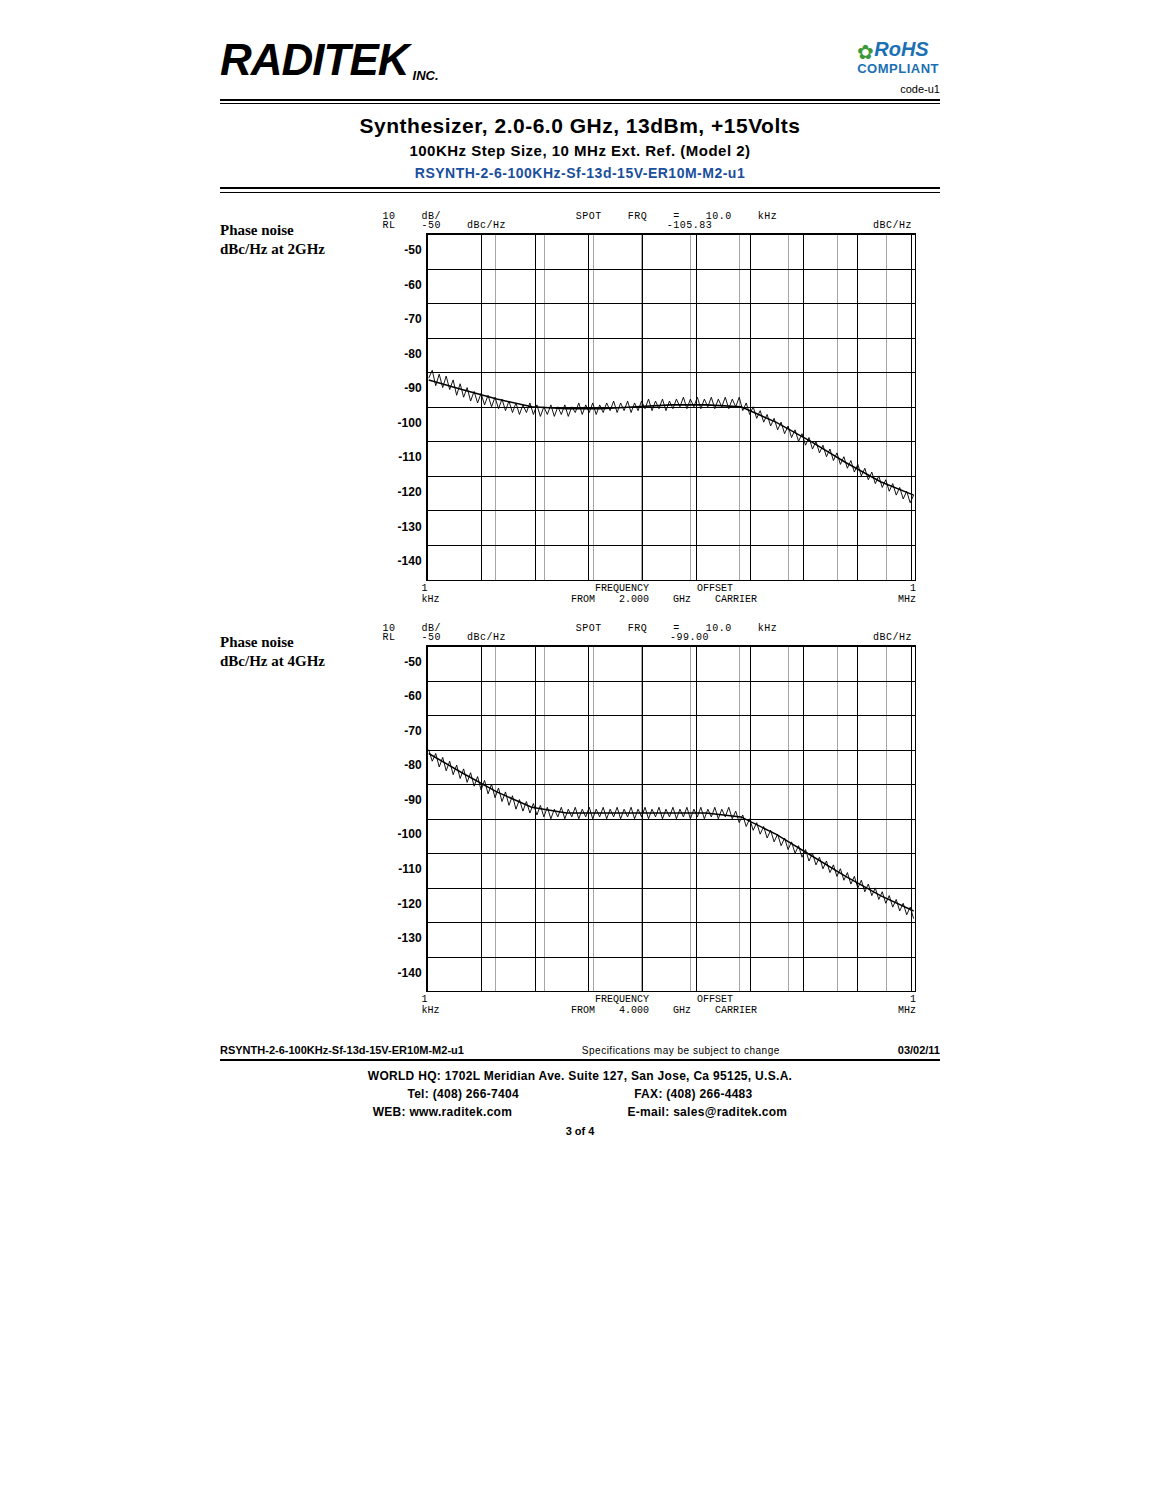RADITEKINC.
✿RoHS
COMPLIANT
code-u1
Synthesizer, 2.0-6.0 GHz, 13dBm, +15Volts
100KHz Step Size, 10 MHz Ext. Ref. (Model 2)
RSYNTH-2-6-100KHz-Sf-13d-15V-ER10M-M2-u1
Phase noise
dBc/Hz at 2GHz
10 dB/ SPOT FRQ = 10.0 kHz
RL -50 dBc/Hz -105.83 dBC/Hz
-50
-60
-70
-80
-90
-100
-110
-120
-130
-140
1
FREQUENCY OFFSET
1
kHz
FROM 2.000 GHz CARRIER
MHz
Phase noise
dBc/Hz at 4GHz
10 dB/ SPOT FRQ = 10.0 kHz
RL -50 dBc/Hz -99.00 dBC/Hz
-50
-60
-70
-80
-90
-100
-110
-120
-130
-140
1
FREQUENCY OFFSET
1
kHz
FROM 4.000 GHz CARRIER
MHz
RSYNTH-2-6-100KHz-Sf-13d-15V-ER10M-M2-u1 Specifications may be subject to change 03/02/11
WORLD HQ: 1702L Meridian Ave. Suite 127, San Jose, Ca 95125, U.S.A.
Tel: (408) 266-7404 FAX: (408) 266-4483
WEB: www.raditek.com E-mail: sales@raditek.com
3 of 4